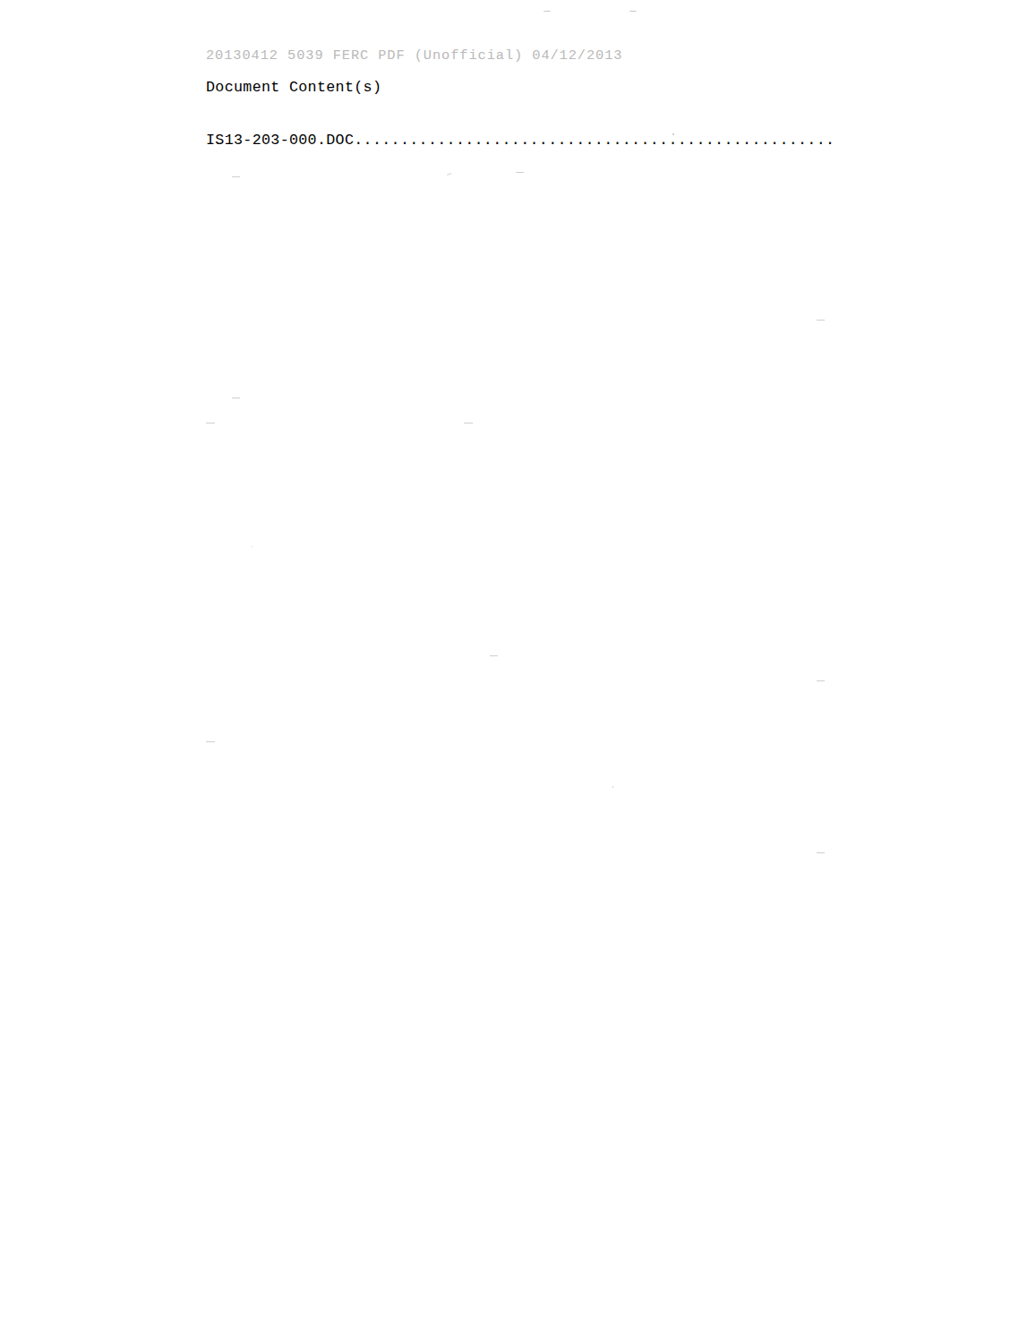—
—
20130412 5039 FERC PDF (Unofficial) 04/12/2013
Document Content(s)
IS13-203-000.DOC.......................................................1-8